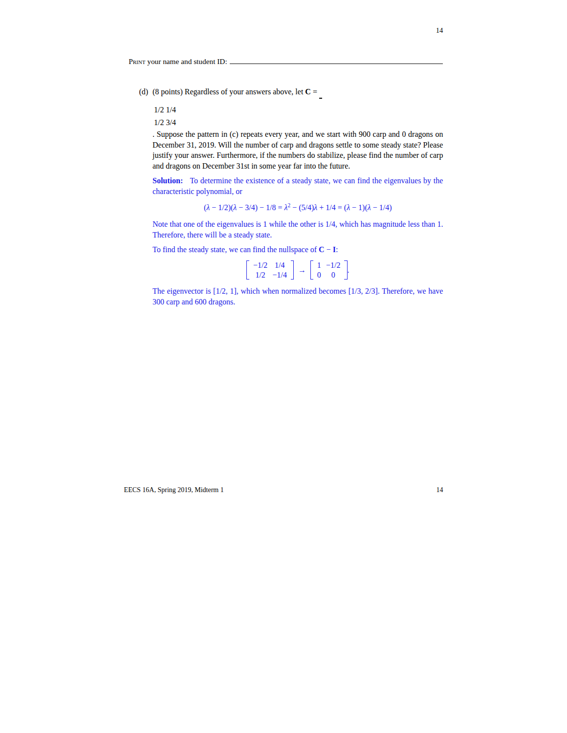14
Print your name and student ID:
(d)
(8 points) Regardless of your answers above, let C =
| 1/2 | 1/4 |
| 1/2 | 3/4 |
. Suppose the pattern in (c) repeats every year, and we start with 900 carp and 0 dragons on December 31, 2019. Will the number of carp and dragons settle to some steady state? Please justify your answer. Furthermore, if the numbers do stabilize, please find the number of carp and dragons on December 31st in some year far into the future.
Solution: To determine the existence of a steady state, we can find the eigenvalues by the characteristic polynomial, or
(λ − 1/2)(λ − 3/4) − 1/8 = λ2 − (5/4)λ + 1/4 = (λ − 1)(λ − 1/4)
Note that one of the eigenvalues is 1 while the other is 1/4, which has magnitude less than 1. Therefore, there will be a steady state.
To find the steady state, we can find the nullspace of C − I:
| −1/2 | 1/4 |
| 1/2 | −1/4 |
→
| 1 | −1/2 |
| 0 | 0 |
.
The eigenvector is [1/2, 1], which when normalized becomes [1/3, 2/3]. Therefore, we have 300 carp and 600 dragons.
EECS 16A, Spring 2019, Midterm 1 14